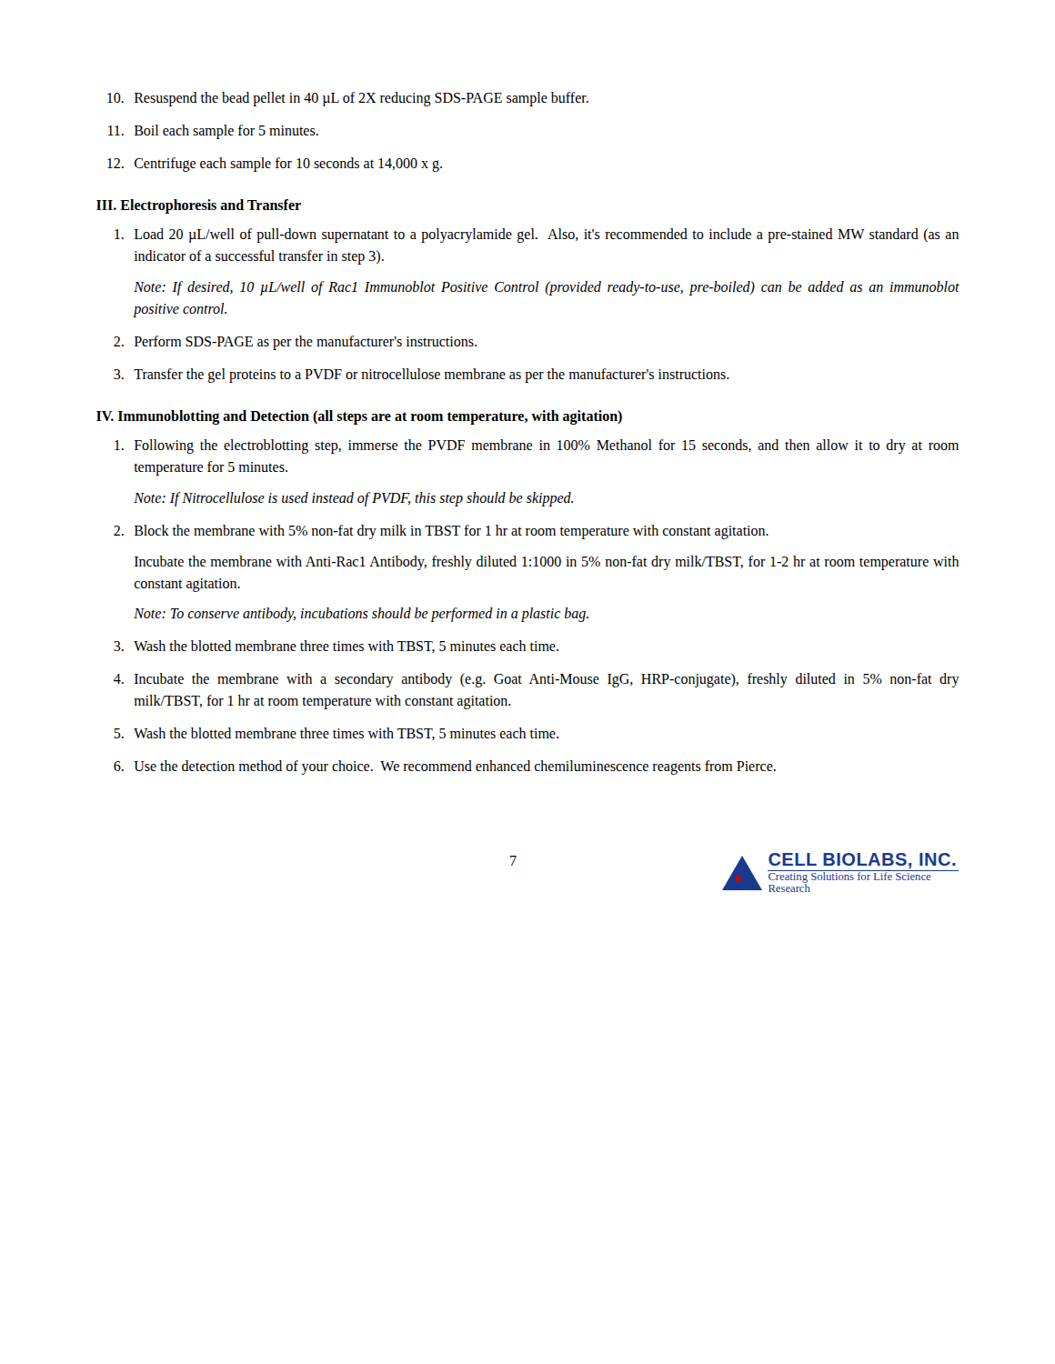Resuspend the bead pellet in 40 µL of 2X reducing SDS-PAGE sample buffer.
Boil each sample for 5 minutes.
Centrifuge each sample for 10 seconds at 14,000 x g.
III. Electrophoresis and Transfer
Load 20 µL/well of pull-down supernatant to a polyacrylamide gel. Also, it's recommended to include a pre-stained MW standard (as an indicator of a successful transfer in step 3).
Note: If desired, 10 µL/well of Rac1 Immunoblot Positive Control (provided ready-to-use, pre-boiled) can be added as an immunoblot positive control.
Perform SDS-PAGE as per the manufacturer's instructions.
Transfer the gel proteins to a PVDF or nitrocellulose membrane as per the manufacturer's instructions.
IV. Immunoblotting and Detection (all steps are at room temperature, with agitation)
Following the electroblotting step, immerse the PVDF membrane in 100% Methanol for 15 seconds, and then allow it to dry at room temperature for 5 minutes.
Note: If Nitrocellulose is used instead of PVDF, this step should be skipped.
Block the membrane with 5% non-fat dry milk in TBST for 1 hr at room temperature with constant agitation.
Incubate the membrane with Anti-Rac1 Antibody, freshly diluted 1:1000 in 5% non-fat dry milk/TBST, for 1-2 hr at room temperature with constant agitation.
Note: To conserve antibody, incubations should be performed in a plastic bag.
Wash the blotted membrane three times with TBST, 5 minutes each time.
Incubate the membrane with a secondary antibody (e.g. Goat Anti-Mouse IgG, HRP-conjugate), freshly diluted in 5% non-fat dry milk/TBST, for 1 hr at room temperature with constant agitation.
Wash the blotted membrane three times with TBST, 5 minutes each time.
Use the detection method of your choice. We recommend enhanced chemiluminescence reagents from Pierce.
7
CELL BIOLABS, INC.
Creating Solutions for Life Science Research